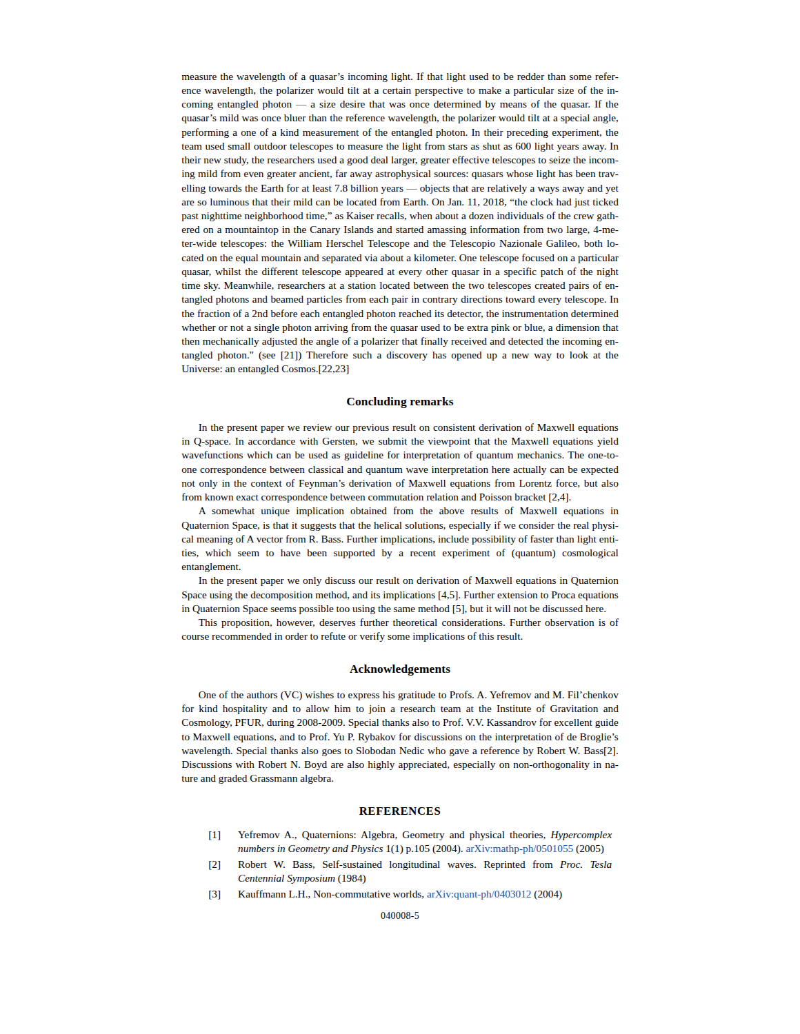measure the wavelength of a quasar’s incoming light. If that light used to be redder than some reference wavelength, the polarizer would tilt at a certain perspective to make a particular size of the incoming entangled photon — a size desire that was once determined by means of the quasar. If the quasar’s mild was once bluer than the reference wavelength, the polarizer would tilt at a special angle, performing a one of a kind measurement of the entangled photon. In their preceding experiment, the team used small outdoor telescopes to measure the light from stars as shut as 600 light years away. In their new study, the researchers used a good deal larger, greater effective telescopes to seize the incoming mild from even greater ancient, far away astrophysical sources: quasars whose light has been travelling towards the Earth for at least 7.8 billion years — objects that are relatively a ways away and yet are so luminous that their mild can be located from Earth. On Jan. 11, 2018, “the clock had just ticked past nighttime neighborhood time,” as Kaiser recalls, when about a dozen individuals of the crew gathered on a mountaintop in the Canary Islands and started amassing information from two large, 4-meter-wide telescopes: the William Herschel Telescope and the Telescopio Nazionale Galileo, both located on the equal mountain and separated via about a kilometer. One telescope focused on a particular quasar, whilst the different telescope appeared at every other quasar in a specific patch of the night time sky. Meanwhile, researchers at a station located between the two telescopes created pairs of entangled photons and beamed particles from each pair in contrary directions toward every telescope. In the fraction of a 2nd before each entangled photon reached its detector, the instrumentation determined whether or not a single photon arriving from the quasar used to be extra pink or blue, a dimension that then mechanically adjusted the angle of a polarizer that finally received and detected the incoming entangled photon." (see [21]) Therefore such a discovery has opened up a new way to look at the Universe: an entangled Cosmos.[22,23]
Concluding remarks
In the present paper we review our previous result on consistent derivation of Maxwell equations in Q-space. In accordance with Gersten, we submit the viewpoint that the Maxwell equations yield wavefunctions which can be used as guideline for interpretation of quantum mechanics. The one-to-one correspondence between classical and quantum wave interpretation here actually can be expected not only in the context of Feynman’s derivation of Maxwell equations from Lorentz force, but also from known exact correspondence between commutation relation and Poisson bracket [2,4].
A somewhat unique implication obtained from the above results of Maxwell equations in Quaternion Space, is that it suggests that the helical solutions, especially if we consider the real physical meaning of A vector from R. Bass. Further implications, include possibility of faster than light entities, which seem to have been supported by a recent experiment of (quantum) cosmological entanglement.
In the present paper we only discuss our result on derivation of Maxwell equations in Quaternion Space using the decomposition method, and its implications [4,5]. Further extension to Proca equations in Quaternion Space seems possible too using the same method [5], but it will not be discussed here.
This proposition, however, deserves further theoretical considerations. Further observation is of course recommended in order to refute or verify some implications of this result.
Acknowledgements
One of the authors (VC) wishes to express his gratitude to Profs. A. Yefremov and M. Fil’chenkov for kind hospitality and to allow him to join a research team at the Institute of Gravitation and Cosmology, PFUR, during 2008-2009. Special thanks also to Prof. V.V. Kassandrov for excellent guide to Maxwell equations, and to Prof. Yu P. Rybakov for discussions on the interpretation of de Broglie’s wavelength. Special thanks also goes to Slobodan Nedic who gave a reference by Robert W. Bass[2]. Discussions with Robert N. Boyd are also highly appreciated, especially on non-orthogonality in nature and graded Grassmann algebra.
REFERENCES
[1] Yefremov A., Quaternions: Algebra, Geometry and physical theories, Hypercomplex numbers in Geometry and Physics 1(1) p.105 (2004). arXiv:mathp-ph/0501055 (2005)
[2] Robert W. Bass, Self-sustained longitudinal waves. Reprinted from Proc. Tesla Centennial Symposium (1984)
[3] Kauffmann L.H., Non-commutative worlds, arXiv:quant-ph/0403012 (2004)
040008-5